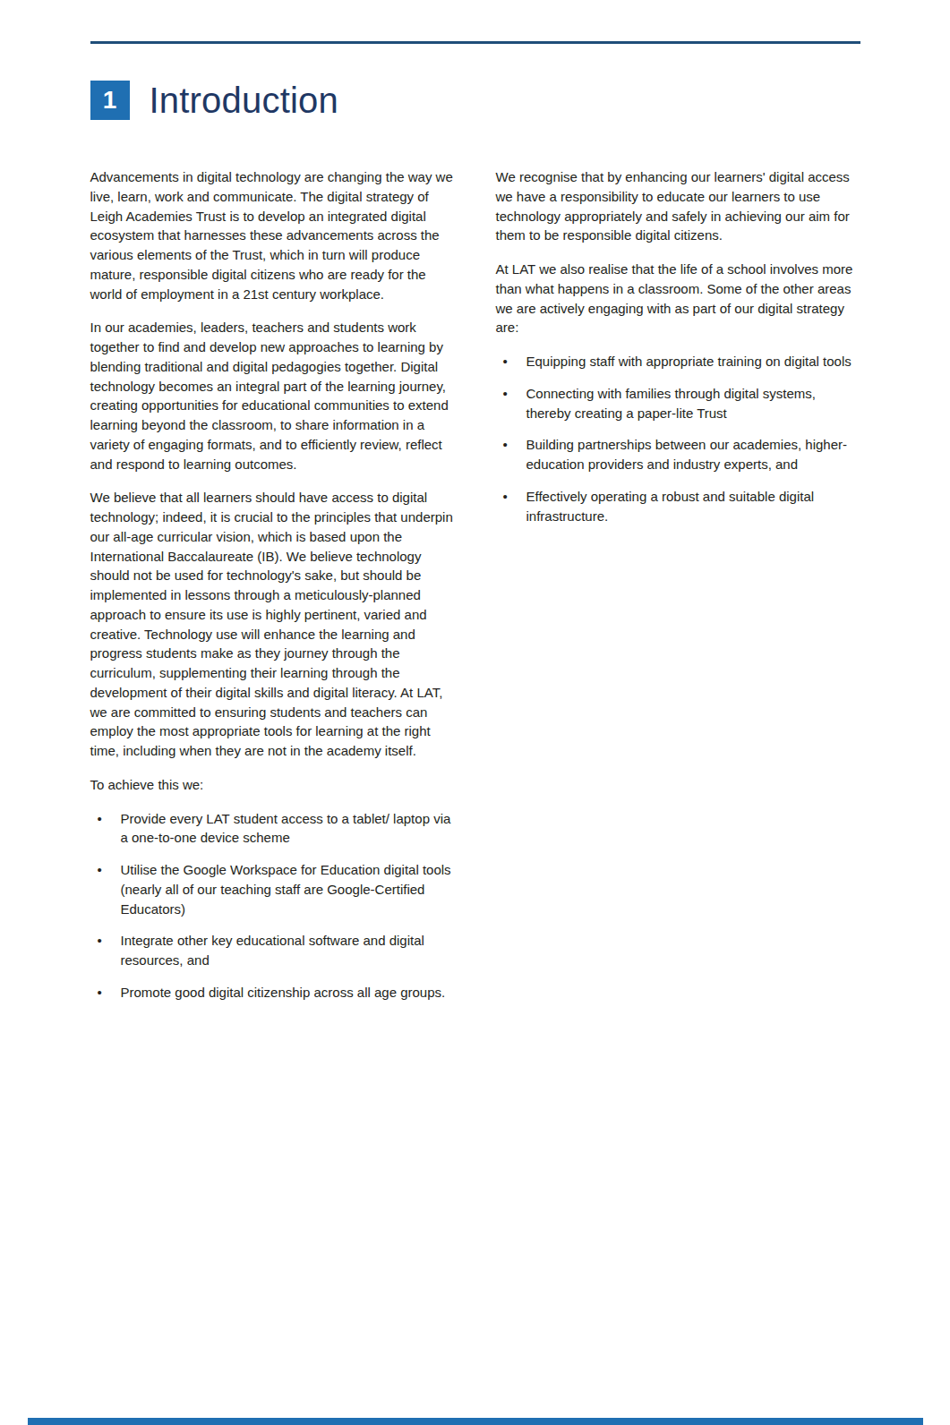1
Introduction
Advancements in digital technology are changing the way we live, learn, work and communicate. The digital strategy of Leigh Academies Trust is to develop an integrated digital ecosystem that harnesses these advancements across the various elements of the Trust, which in turn will produce mature, responsible digital citizens who are ready for the world of employment in a 21st century workplace.
In our academies, leaders, teachers and students work together to find and develop new approaches to learning by blending traditional and digital pedagogies together. Digital technology becomes an integral part of the learning journey, creating opportunities for educational communities to extend learning beyond the classroom, to share information in a variety of engaging formats, and to efficiently review, reflect and respond to learning outcomes.
We believe that all learners should have access to digital technology; indeed, it is crucial to the principles that underpin our all-age curricular vision, which is based upon the International Baccalaureate (IB). We believe technology should not be used for technology's sake, but should be implemented in lessons through a meticulously-planned approach to ensure its use is highly pertinent, varied and creative. Technology use will enhance the learning and progress students make as they journey through the curriculum, supplementing their learning through the development of their digital skills and digital literacy. At LAT, we are committed to ensuring students and teachers can employ the most appropriate tools for learning at the right time, including when they are not in the academy itself.
To achieve this we:
Provide every LAT student access to a tablet/ laptop via a one-to-one device scheme
Utilise the Google Workspace for Education digital tools (nearly all of our teaching staff are Google-Certified Educators)
Integrate other key educational software and digital resources, and
Promote good digital citizenship across all age groups.
We recognise that by enhancing our learners' digital access we have a responsibility to educate our learners to use technology appropriately and safely in achieving our aim for them to be responsible digital citizens.
At LAT we also realise that the life of a school involves more than what happens in a classroom. Some of the other areas we are actively engaging with as part of our digital strategy are:
Equipping staff with appropriate training on digital tools
Connecting with families through digital systems, thereby creating a paper-lite Trust
Building partnerships between our academies, higher-education providers and industry experts, and
Effectively operating a robust and suitable digital infrastructure.
2